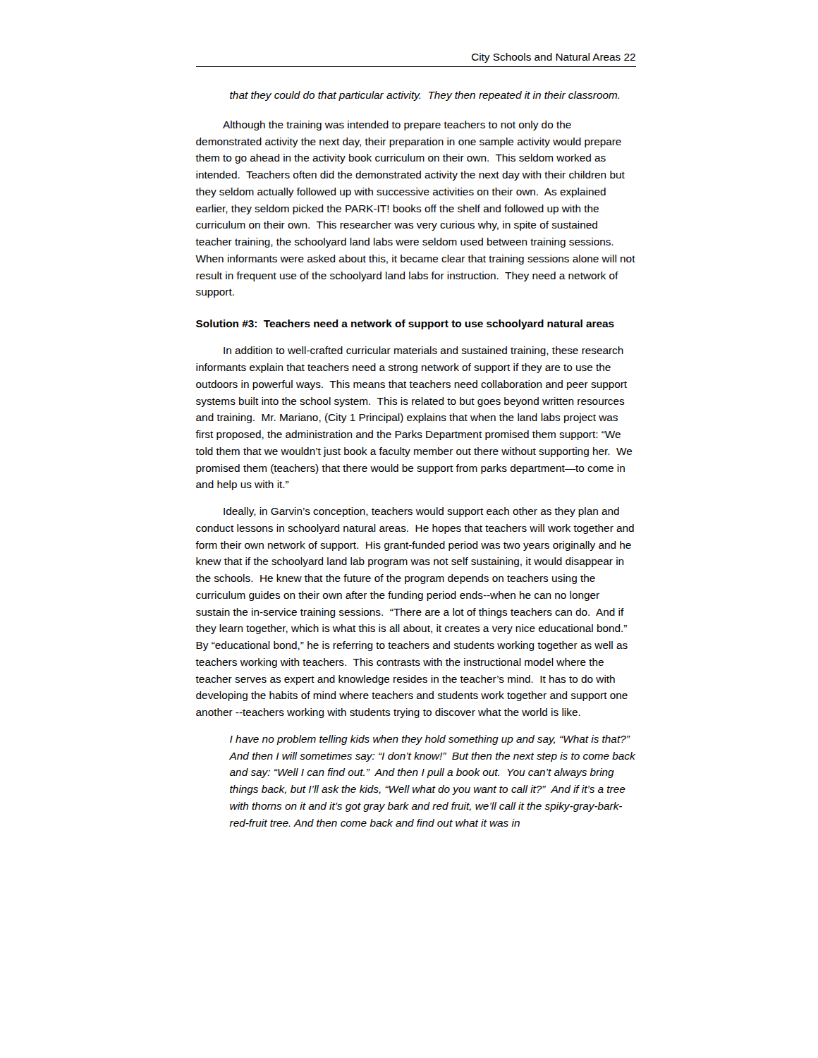City Schools and Natural Areas 22
that they could do that particular activity. They then repeated it in their classroom.
Although the training was intended to prepare teachers to not only do the demonstrated activity the next day, their preparation in one sample activity would prepare them to go ahead in the activity book curriculum on their own. This seldom worked as intended. Teachers often did the demonstrated activity the next day with their children but they seldom actually followed up with successive activities on their own. As explained earlier, they seldom picked the PARK-IT! books off the shelf and followed up with the curriculum on their own. This researcher was very curious why, in spite of sustained teacher training, the schoolyard land labs were seldom used between training sessions. When informants were asked about this, it became clear that training sessions alone will not result in frequent use of the schoolyard land labs for instruction. They need a network of support.
Solution #3: Teachers need a network of support to use schoolyard natural areas
In addition to well-crafted curricular materials and sustained training, these research informants explain that teachers need a strong network of support if they are to use the outdoors in powerful ways. This means that teachers need collaboration and peer support systems built into the school system. This is related to but goes beyond written resources and training. Mr. Mariano, (City 1 Principal) explains that when the land labs project was first proposed, the administration and the Parks Department promised them support: “We told them that we wouldn’t just book a faculty member out there without supporting her. We promised them (teachers) that there would be support from parks department—to come in and help us with it.”
Ideally, in Garvin’s conception, teachers would support each other as they plan and conduct lessons in schoolyard natural areas. He hopes that teachers will work together and form their own network of support. His grant-funded period was two years originally and he knew that if the schoolyard land lab program was not self sustaining, it would disappear in the schools. He knew that the future of the program depends on teachers using the curriculum guides on their own after the funding period ends--when he can no longer sustain the in-service training sessions. “There are a lot of things teachers can do. And if they learn together, which is what this is all about, it creates a very nice educational bond.” By “educational bond,” he is referring to teachers and students working together as well as teachers working with teachers. This contrasts with the instructional model where the teacher serves as expert and knowledge resides in the teacher’s mind. It has to do with developing the habits of mind where teachers and students work together and support one another --teachers working with students trying to discover what the world is like.
I have no problem telling kids when they hold something up and say, “What is that?” And then I will sometimes say: “I don’t know!” But then the next step is to come back and say: “Well I can find out.” And then I pull a book out. You can’t always bring things back, but I’ll ask the kids, “Well what do you want to call it?” And if it’s a tree with thorns on it and it’s got gray bark and red fruit, we’ll call it the spiky-gray-bark-red-fruit tree. And then come back and find out what it was in